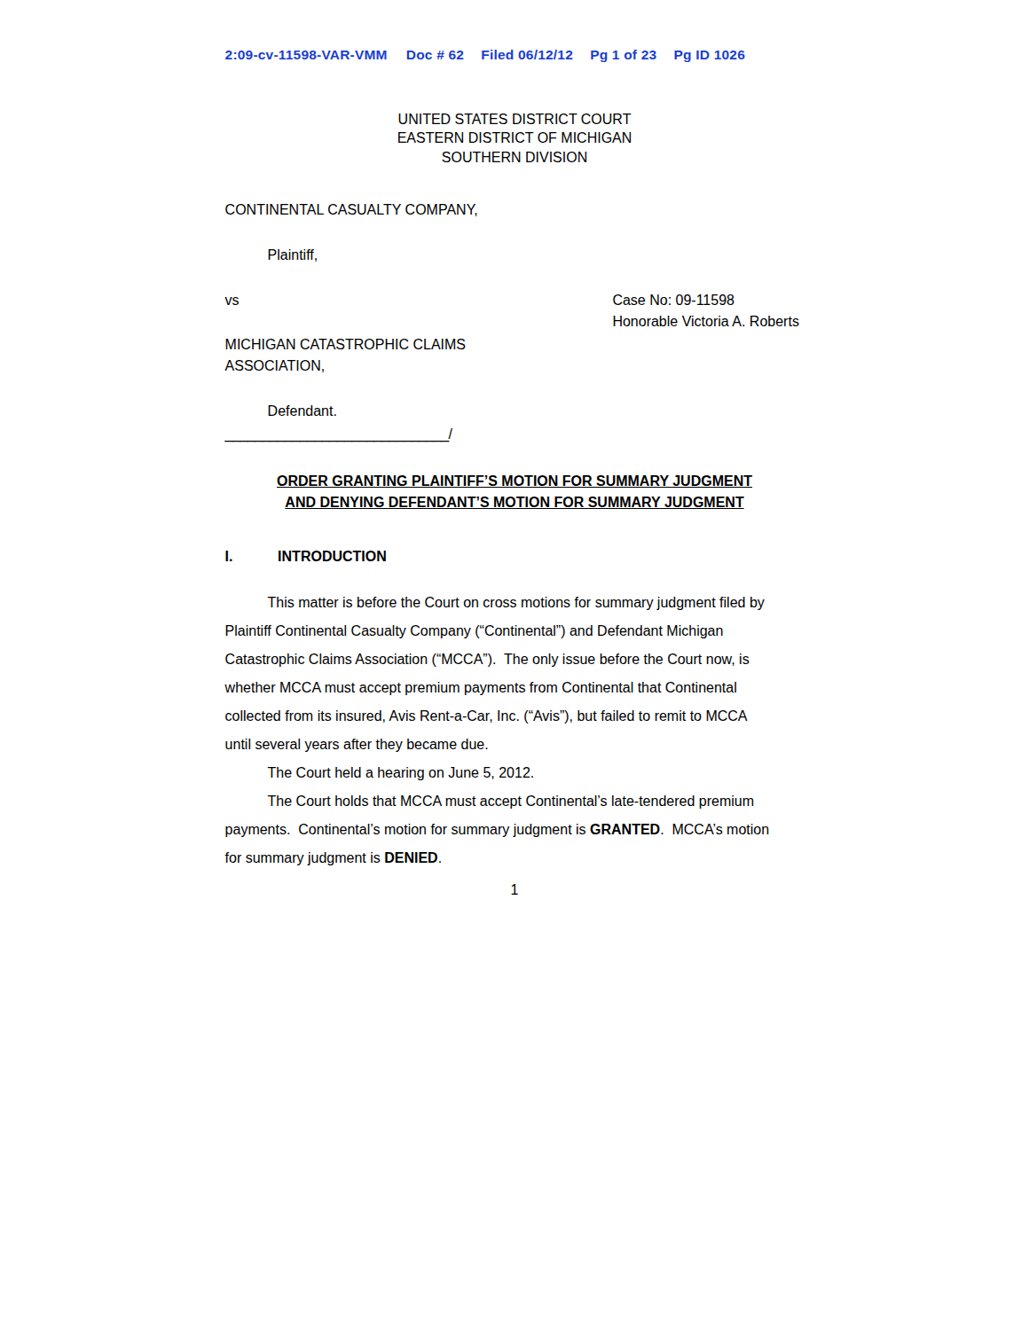2:09-cv-11598-VAR-VMM Doc # 62 Filed 06/12/12 Pg 1 of 23 Pg ID 1026
UNITED STATES DISTRICT COURT
EASTERN DISTRICT OF MICHIGAN
SOUTHERN DIVISION
CONTINENTAL CASUALTY COMPANY,
Plaintiff,
vs
Case No: 09-11598
Honorable Victoria A. Roberts
MICHIGAN CATASTROPHIC CLAIMS
ASSOCIATION,
Defendant.
______________________________/
ORDER GRANTING PLAINTIFF’S MOTION FOR SUMMARY JUDGMENT
AND DENYING DEFENDANT’S MOTION FOR SUMMARY JUDGMENT
I. INTRODUCTION
This matter is before the Court on cross motions for summary judgment filed by
Plaintiff Continental Casualty Company (“Continental”) and Defendant Michigan
Catastrophic Claims Association (“MCCA”). The only issue before the Court now, is
whether MCCA must accept premium payments from Continental that Continental
collected from its insured, Avis Rent-a-Car, Inc. (“Avis”), but failed to remit to MCCA
until several years after they became due.
The Court held a hearing on June 5, 2012.
The Court holds that MCCA must accept Continental’s late-tendered premium
payments. Continental’s motion for summary judgment is GRANTED. MCCA’s motion
for summary judgment is DENIED.
1